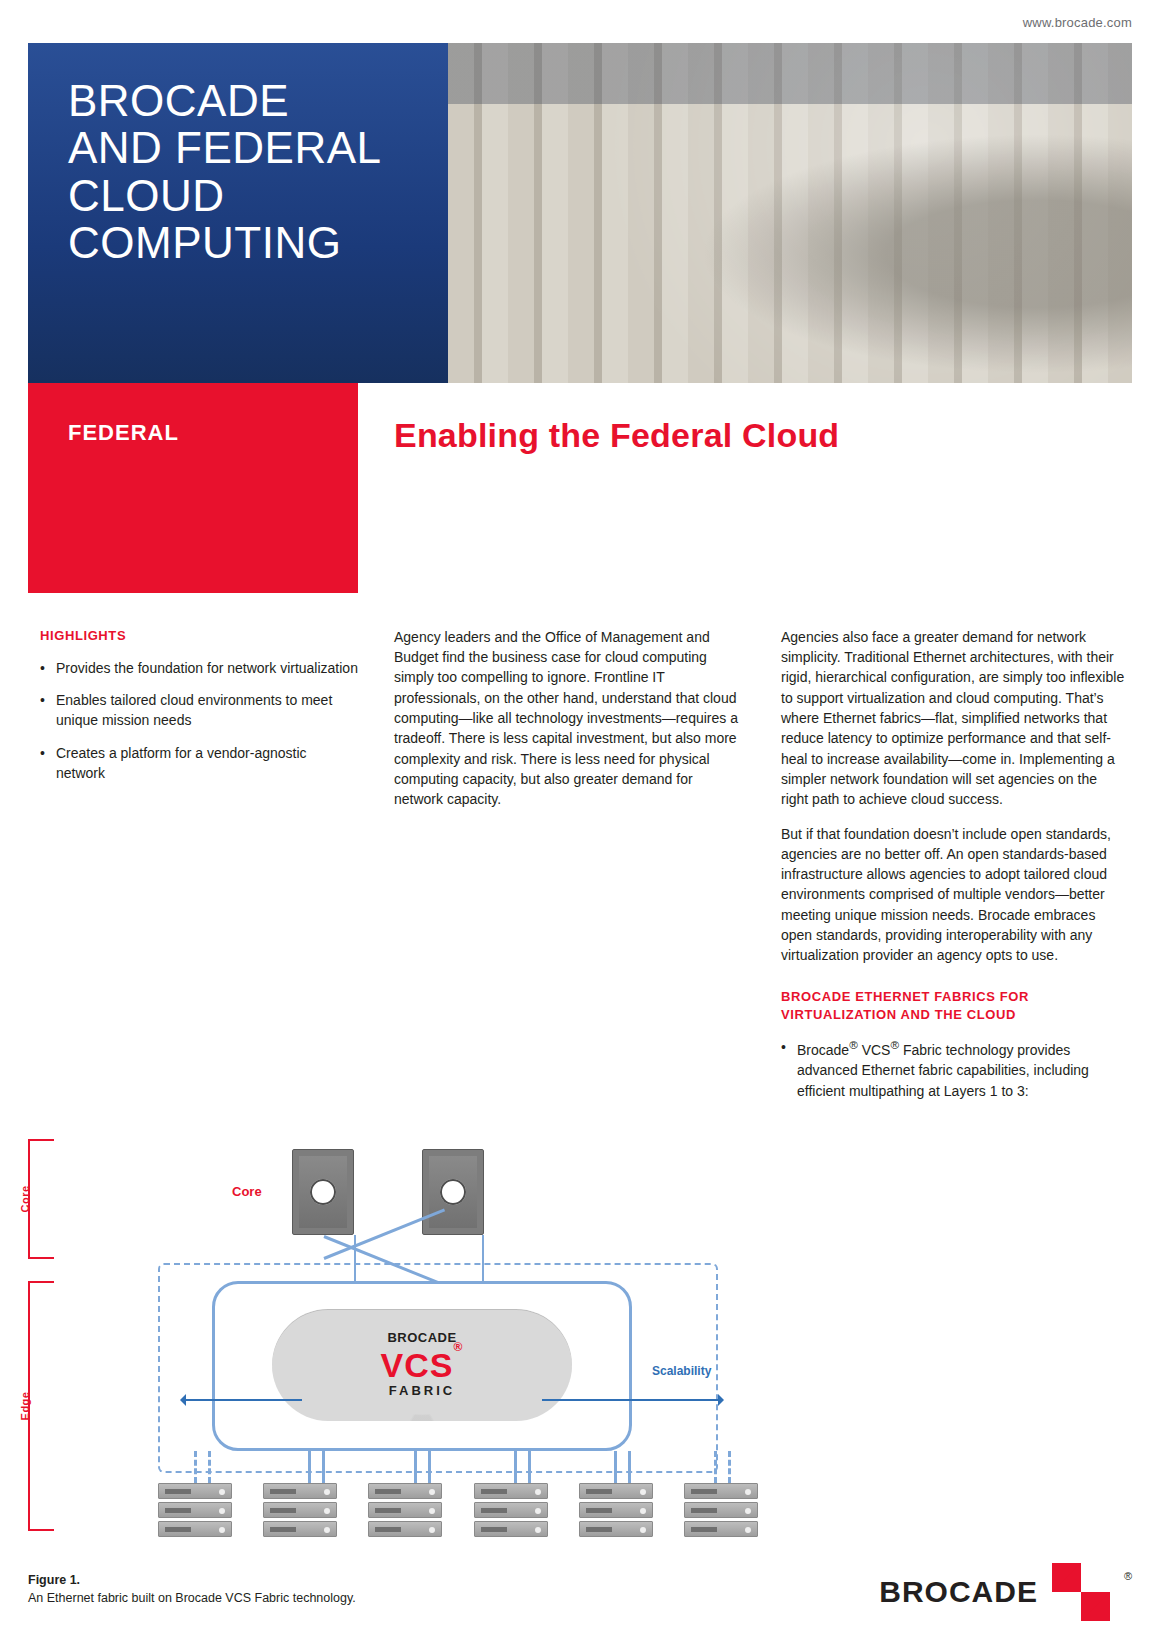www.brocade.com
Brocade
and Federal
Cloud
Computing
Federal
Enabling the Federal Cloud
Highlights
Provides the foundation for network virtualization
Enables tailored cloud environments to meet unique mission needs
Creates a platform for a vendor-agnostic network
Agency leaders and the Office of Management and Budget find the business case for cloud computing simply too compelling to ignore. Frontline IT professionals, on the other hand, understand that cloud computing—like all technology investments—requires a tradeoff. There is less capital investment, but also more complexity and risk. There is less need for physical computing capacity, but also greater demand for network capacity.
Agencies also face a greater demand for network simplicity. Traditional Ethernet architectures, with their rigid, hierarchical configuration, are simply too inflexible to support virtualization and cloud computing. That’s where Ethernet fabrics—flat, simplified networks that reduce latency to optimize performance and that self-heal to increase availability—come in. Implementing a simpler network foundation will set agencies on the right path to achieve cloud success.
But if that foundation doesn’t include open standards, agencies are no better off. An open standards-based infrastructure allows agencies to adopt tailored cloud environments comprised of multiple vendors—better meeting unique mission needs. Brocade embraces open standards, providing interoperability with any virtualization provider an agency opts to use.
Brocade Ethernet Fabrics for Virtualization and the Cloud
Brocade® VCS® Fabric technology provides advanced Ethernet fabric capabilities, including efficient multipathing at Layers 1 to 3:
Core
Edge
Core
BROCADE
VCS®
FABRIC
Scalability
Figure 1.
An Ethernet fabric built on Brocade VCS Fabric technology.
BROCADE
®